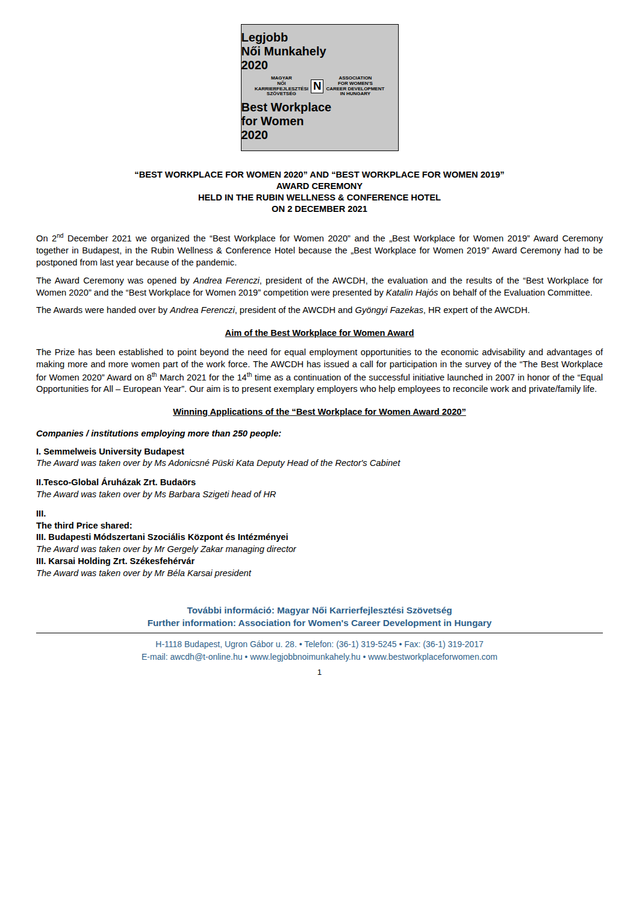Legjobb
Női Munkahely
2020
MAGYAR
NŐI
KARRIERFEJLESZTÉSI
SZÖVETSÉG N ASSOCIATION
FOR WOMEN'S
CAREER DEVELOPMENT
IN HUNGARY
Best Workplace
for Women
2020
“BEST WORKPLACE FOR WOMEN 2020” AND “BEST WORKPLACE FOR WOMEN 2019”
AWARD CEREMONY
HELD IN THE RUBIN WELLNESS & CONFERENCE HOTEL
ON 2 DECEMBER 2021
On 2nd December 2021 we organized the “Best Workplace for Women 2020” and the „Best Workplace for Women 2019” Award Ceremony together in Budapest, in the Rubin Wellness & Conference Hotel because the „Best Workplace for Women 2019” Award Ceremony had to be postponed from last year because of the pandemic.
The Award Ceremony was opened by Andrea Ferenczi, president of the AWCDH, the evaluation and the results of the “Best Workplace for Women 2020” and the “Best Workplace for Women 2019” competition were presented by Katalin Hajós on behalf of the Evaluation Committee.
The Awards were handed over by Andrea Ferenczi, president of the AWCDH and Gyöngyi Fazekas, HR expert of the AWCDH.
Aim of the Best Workplace for Women Award
The Prize has been established to point beyond the need for equal employment opportunities to the economic advisability and advantages of making more and more women part of the work force. The AWCDH has issued a call for participation in the survey of the “The Best Workplace for Women 2020” Award on 8th March 2021 for the 14th time as a continuation of the successful initiative launched in 2007 in honor of the “Equal Opportunities for All – European Year”. Our aim is to present exemplary employers who help employees to reconcile work and private/family life.
Winning Applications of the “Best Workplace for Women Award 2020”
Companies / institutions employing more than 250 people:
I. Semmelweis University Budapest
The Award was taken over by Ms Adonicsné Püski Kata Deputy Head of the Rector's Cabinet
II.Tesco-Global Áruházak Zrt. Budaörs
The Award was taken over by Ms Barbara Szigeti head of HR
III.
The third Price shared:
III. Budapesti Módszertani Szociális Központ és Intézményei
The Award was taken over by Mr Gergely Zakar managing director
III. Karsai Holding Zrt. Székesfehérvár
The Award was taken over by Mr Béla Karsai president
További információ: Magyar Női Karrierfejlesztési Szövetség
Further information: Association for Women's Career Development in Hungary
H-1118 Budapest, Ugron Gábor u. 28. • Telefon: (36-1) 319-5245 • Fax: (36-1) 319-2017
E-mail: awcdh@t-online.hu • www.legjobbnoimunkahely.hu • www.bestworkplaceforwomen.com
1